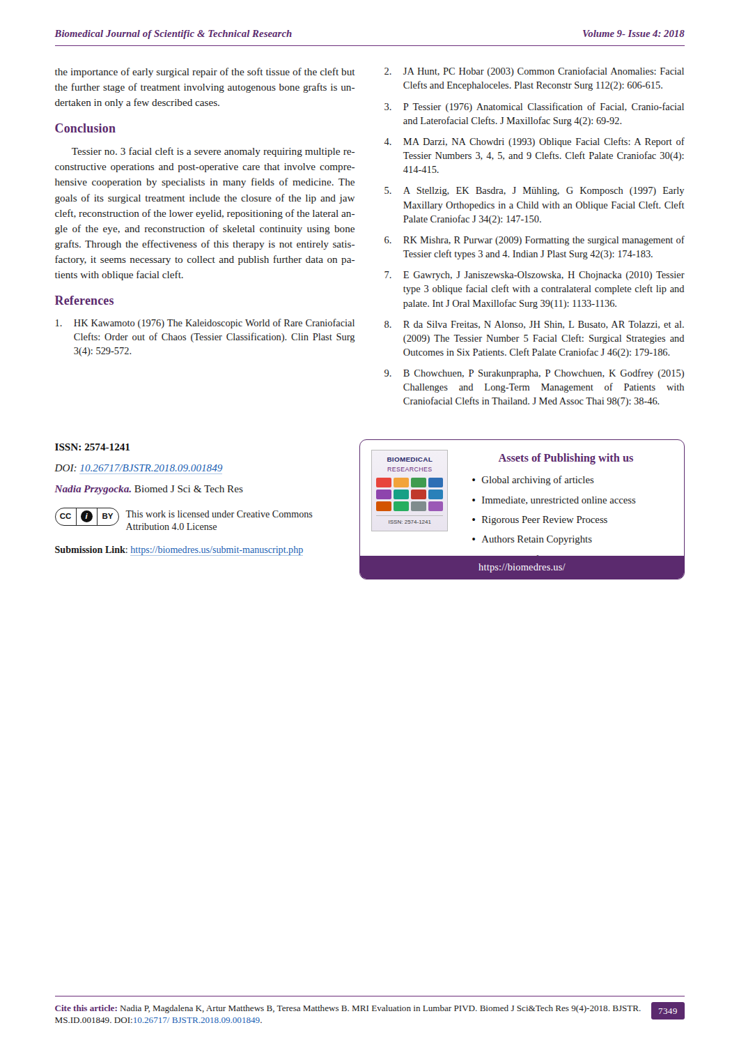Biomedical Journal of Scientific & Technical Research
Volume 9- Issue 4: 2018
the importance of early surgical repair of the soft tissue of the cleft but the further stage of treatment involving autogenous bone grafts is undertaken in only a few described cases.
Conclusion
Tessier no. 3 facial cleft is a severe anomaly requiring multiple reconstructive operations and post-operative care that involve comprehensive cooperation by specialists in many fields of medicine. The goals of its surgical treatment include the closure of the lip and jaw cleft, reconstruction of the lower eyelid, repositioning of the lateral angle of the eye, and reconstruction of skeletal continuity using bone grafts. Through the effectiveness of this therapy is not entirely satisfactory, it seems necessary to collect and publish further data on patients with oblique facial cleft.
References
HK Kawamoto (1976) The Kaleidoscopic World of Rare Craniofacial Clefts: Order out of Chaos (Tessier Classification). Clin Plast Surg 3(4): 529-572.
JA Hunt, PC Hobar (2003) Common Craniofacial Anomalies: Facial Clefts and Encephaloceles. Plast Reconstr Surg 112(2): 606-615.
P Tessier (1976) Anatomical Classification of Facial, Cranio-facial and Laterofacial Clefts. J Maxillofac Surg 4(2): 69-92.
MA Darzi, NA Chowdri (1993) Oblique Facial Clefts: A Report of Tessier Numbers 3, 4, 5, and 9 Clefts. Cleft Palate Craniofac 30(4): 414-415.
A Stellzig, EK Basdra, J Mühling, G Komposch (1997) Early Maxillary Orthopedics in a Child with an Oblique Facial Cleft. Cleft Palate Craniofac J 34(2): 147-150.
RK Mishra, R Purwar (2009) Formatting the surgical management of Tessier cleft types 3 and 4. Indian J Plast Surg 42(3): 174-183.
E Gawrych, J Janiszewska-Olszowska, H Chojnacka (2010) Tessier type 3 oblique facial cleft with a contralateral complete cleft lip and palate. Int J Oral Maxillofac Surg 39(11): 1133-1136.
R da Silva Freitas, N Alonso, JH Shin, L Busato, AR Tolazzi, et al. (2009) The Tessier Number 5 Facial Cleft: Surgical Strategies and Outcomes in Six Patients. Cleft Palate Craniofac J 46(2): 179-186.
B Chowchuen, P Surakunprapha, P Chowchuen, K Godfrey (2015) Challenges and Long-Term Management of Patients with Craniofacial Clefts in Thailand. J Med Assoc Thai 98(7): 38-46.
ISSN: 2574-1241
DOI: 10.26717/BJSTR.2018.09.001849
Nadia Przygocka. Biomed J Sci & Tech Res
CC i BY
This work is licensed under Creative Commons Attribution 4.0 License
Submission Link: https://biomedres.us/submit-manuscript.php
BIOMEDICAL
RESEARCHES
ISSN: 2574-1241
Assets of Publishing with us
Global archiving of articles
Immediate, unrestricted online access
Rigorous Peer Review Process
Authors Retain Copyrights
Unique DOI for all articles
https://biomedres.us/
Cite this article: Nadia P, Magdalena K, Artur Matthews B, Teresa Matthews B. MRI Evaluation in Lumbar PIVD. Biomed J Sci&Tech Res 9(4)-2018. BJSTR. MS.ID.001849. DOI:10.26717/ BJSTR.2018.09.001849.
7349